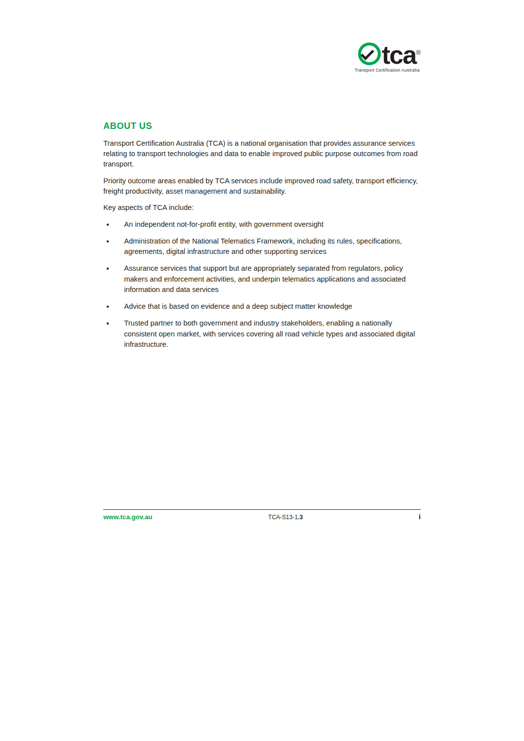tca®
Transport Certification Australia
About Us
Transport Certification Australia (TCA) is a national organisation that provides assurance services relating to transport technologies and data to enable improved public purpose outcomes from road transport.
Priority outcome areas enabled by TCA services include improved road safety, transport efficiency, freight productivity, asset management and sustainability.
Key aspects of TCA include:
An independent not-for-profit entity, with government oversight
Administration of the National Telematics Framework, including its rules, specifications, agreements, digital infrastructure and other supporting services
Assurance services that support but are appropriately separated from regulators, policy makers and enforcement activities, and underpin telematics applications and associated information and data services
Advice that is based on evidence and a deep subject matter knowledge
Trusted partner to both government and industry stakeholders, enabling a nationally consistent open market, with services covering all road vehicle types and associated digital infrastructure.
www.tca.gov.au
TCA-S13-1.3
i